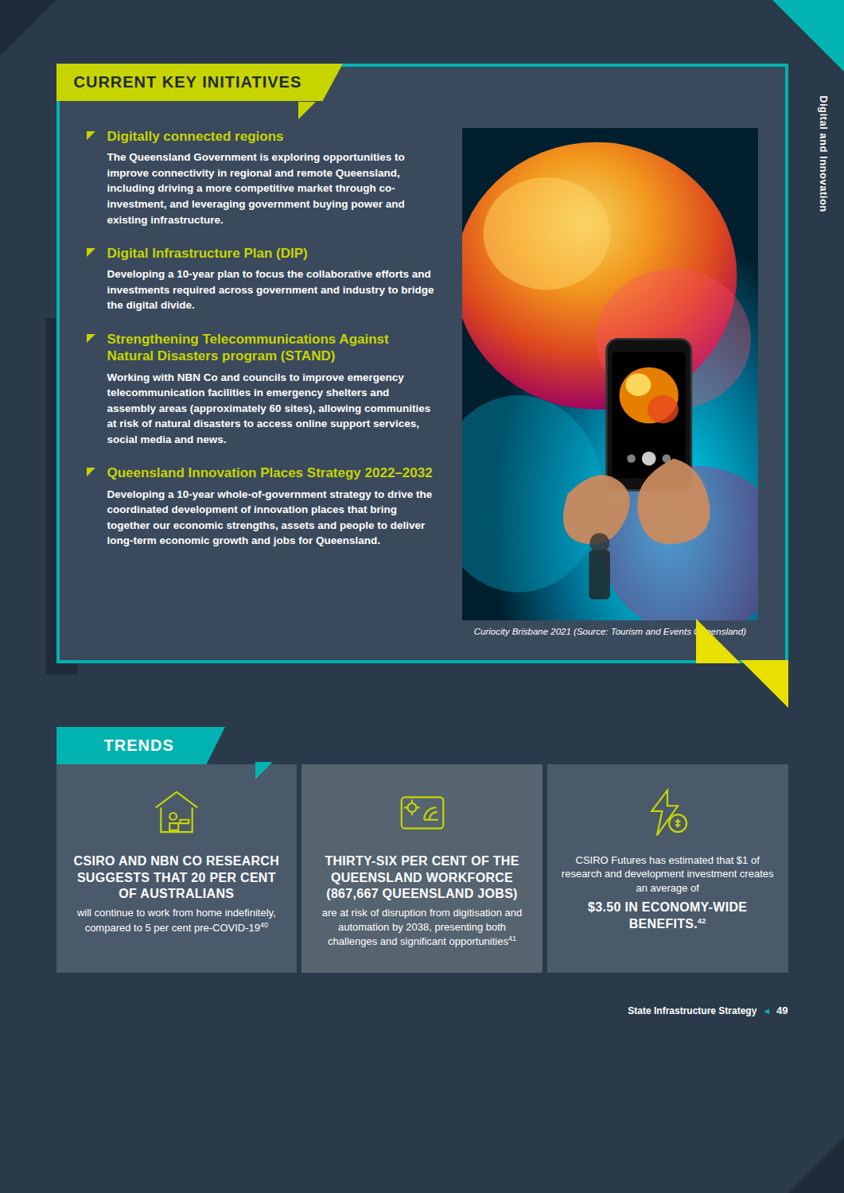Digital and Innovation
CURRENT KEY INITIATIVES
Digitally connected regions
The Queensland Government is exploring opportunities to improve connectivity in regional and remote Queensland, including driving a more competitive market through co-investment, and leveraging government buying power and existing infrastructure.
Digital Infrastructure Plan (DIP)
Developing a 10-year plan to focus the collaborative efforts and investments required across government and industry to bridge the digital divide.
Strengthening Telecommunications Against Natural Disasters program (STAND)
Working with NBN Co and councils to improve emergency telecommunication facilities in emergency shelters and assembly areas (approximately 60 sites), allowing communities at risk of natural disasters to access online support services, social media and news.
Queensland Innovation Places Strategy 2022–2032
Developing a 10-year whole-of-government strategy to drive the coordinated development of innovation places that bring together our economic strengths, assets and people to deliver long-term economic growth and jobs for Queensland.
Curiocity Brisbane 2021 (Source: Tourism and Events Queensland)
TRENDS
CSIRO AND NBN CO RESEARCH SUGGESTS THAT 20 PER CENT OF AUSTRALIANS
will continue to work from home indefinitely, compared to 5 per cent pre-COVID-1940
THIRTY-SIX PER CENT OF THE QUEENSLAND WORKFORCE (867,667 QUEENSLAND JOBS)
are at risk of disruption from digitisation and automation by 2038, presenting both challenges and significant opportunities41
CSIRO Futures has estimated that $1 of research and development investment creates an average of
$3.50 IN ECONOMY-WIDE BENEFITS.42
State Infrastructure Strategy ◂ 49